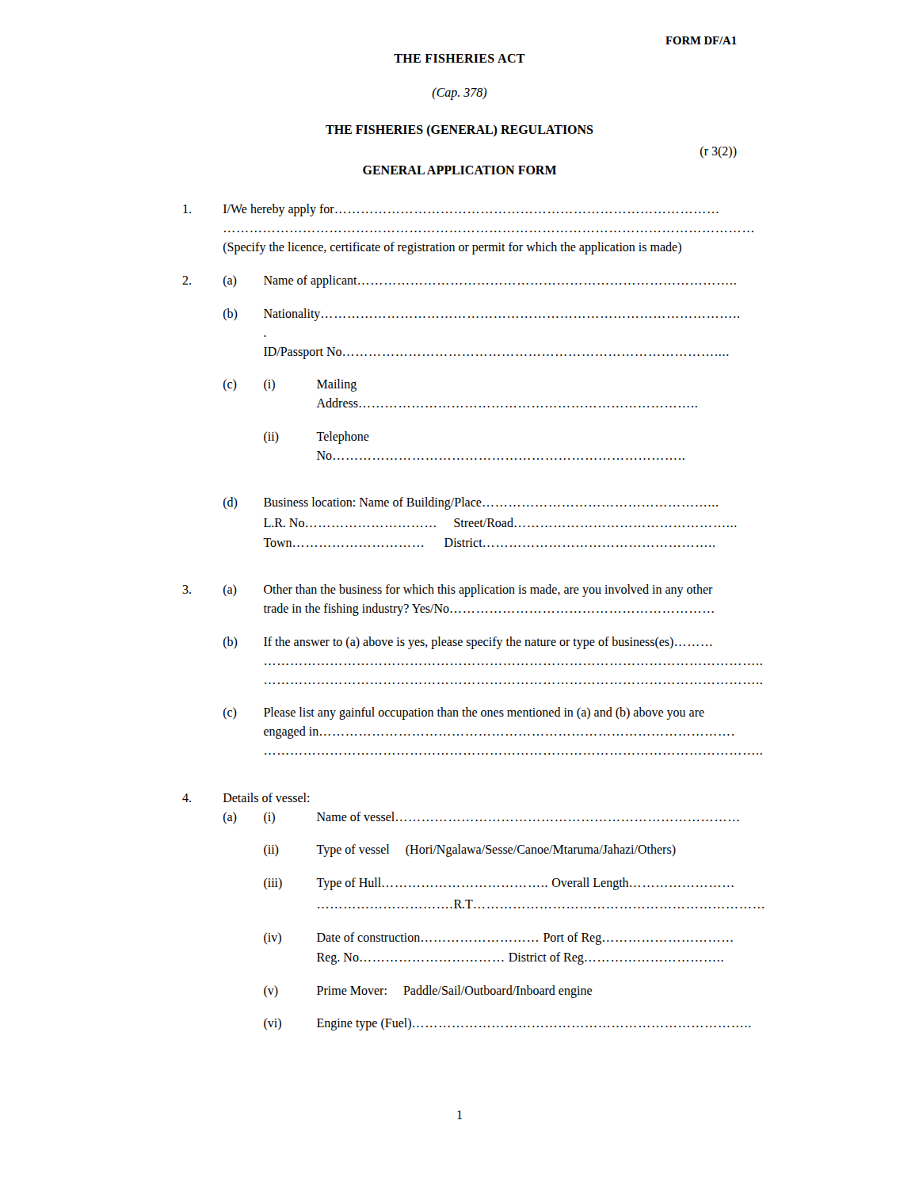FORM DF/A1
THE FISHERIES ACT
(Cap. 378)
THE FISHERIES (GENERAL) REGULATIONS
(r 3(2))
GENERAL APPLICATION FORM
1. I/We hereby apply for…………………………………………………………………………… ………………………………………………………………………………………………………… (Specify the licence, certificate of registration or permit for which the application is made)
2. (a) Name of applicant………………………………………………………………………….. (b) Nationality………………………………………………………………………………….. . ID/Passport No………………………………………………………………………….... (c) (i) Mailing Address………………………………………………………………….. (ii) Telephone No…………………………………………………………………….. (d) Business location: Name of Building/Place……………………………………………... L.R. No………………………… Street/Road…………………………………………... Town………………………… District……………………………………………..
3. (a) Other than the business for which this application is made, are you involved in any other trade in the fishing industry? Yes/No…………………………………………………… (b) If the answer to (a) above is yes, please specify the nature or type of business(es)……… ………………………………………………………………………………………………….. ………………………………………………………………………………………………….. (c) Please list any gainful occupation than the ones mentioned in (a) and (b) above you are engaged in…………………………………………………………………………………. …………………………………………………………………………………………………..
4. Details of vessel: (a) (i) Name of vessel…………………………………………………………………… (ii) Type of vessel (Hori/Ngalawa/Sesse/Canoe/Mtaruma/Jahazi/Others) (iii) Type of Hull……………………………….. Overall Length…………………… …………………………. R.T………………………………………………………… (iv) Date of construction……………………… Port of Reg………………………… Reg. No…………………………… District of Reg………………………….. (v) Prime Mover: Paddle/Sail/Outboard/Inboard engine (vi) Engine type (Fuel)…………………………………………………………………..
1